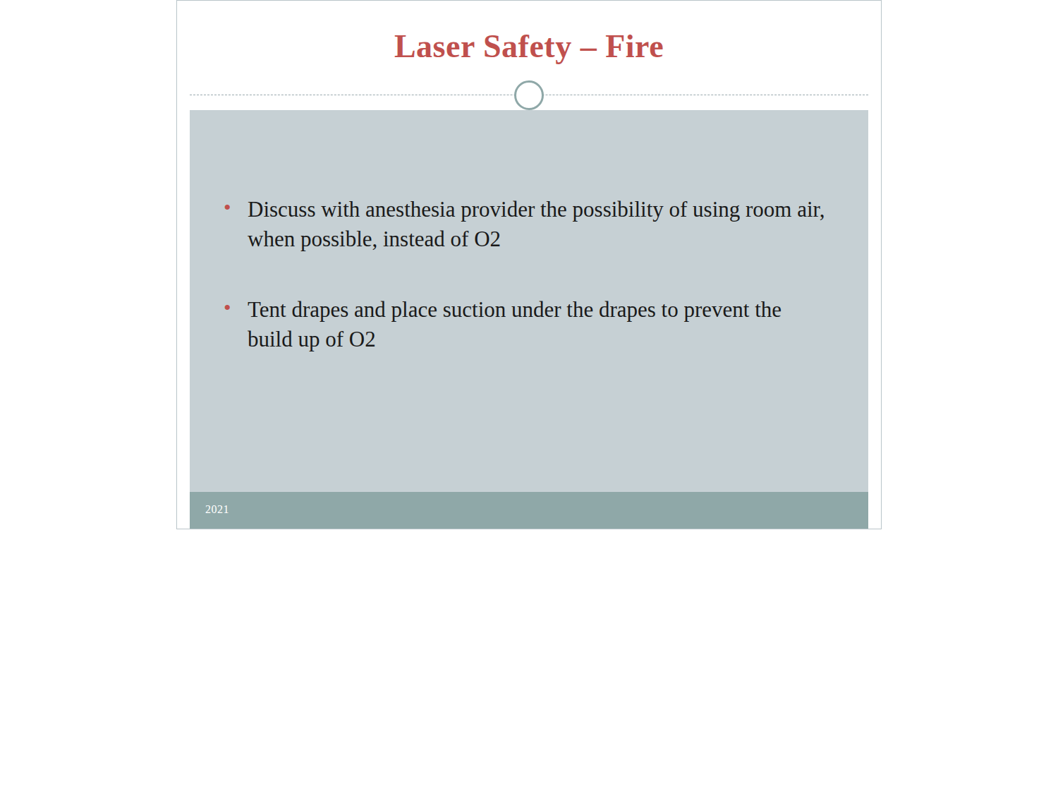Laser Safety – Fire
Discuss with anesthesia provider the possibility of using room air, when possible, instead of O2
Tent drapes and place suction under the drapes to prevent the build up of O2
2021